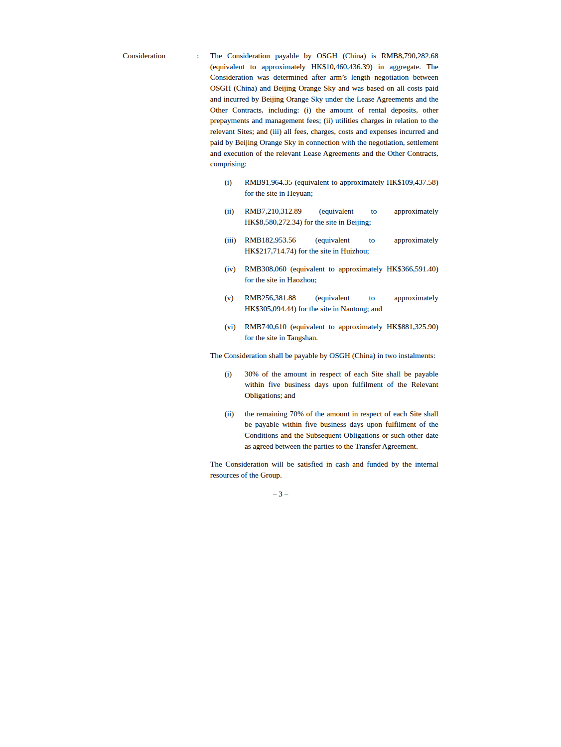| Consideration | : | The Consideration payable by OSGH (China) is RMB8,790,282.68 (equivalent to approximately HK$10,460,436.39) in aggregate. The Consideration was determined after arm’s length negotiation between OSGH (China) and Beijing Orange Sky and was based on all costs paid and incurred by Beijing Orange Sky under the Lease Agreements and the Other Contracts, including: (i) the amount of rental deposits, other prepayments and management fees; (ii) utilities charges in relation to the relevant Sites; and (iii) all fees, charges, costs and expenses incurred and paid by Beijing Orange Sky in connection with the negotiation, settlement and execution of the relevant Lease Agreements and the Other Contracts, comprising: / (i) / RMB91,964.35 (equivalent to approximately HK$109,437.58) for the site in Heyuan; / / (ii) / RMB7,210,312.89 (equivalent to approximately HK$8,580,272.34) for the site in Beijing; / / (iii) / RMB182,953.56 (equivalent to approximately HK$217,714.74) for the site in Huizhou; / / (iv) / RMB308,060 (equivalent to approximately HK$366,591.40) for the site in Haozhou; / / (v) / RMB256,381.88 (equivalent to approximately HK$305,094.44) for the site in Nantong; and / / (vi) / RMB740,610 (equivalent to approximately HK$881,325.90) for the site in Tangshan. / The Consideration shall be payable by OSGH (China) in two instalments: / (i) / 30% of the amount in respect of each Site shall be payable within five business days upon fulfilment of the Relevant Obligations; and / / (ii) / the remaining 70% of the amount in respect of each Site shall be payable within five business days upon fulfilment of the Conditions and the Subsequent Obligations or such other date as agreed between the parties to the Transfer Agreement. / The Consideration will be satisfied in cash and funded by the internal resources of the Group. |
– 3 –